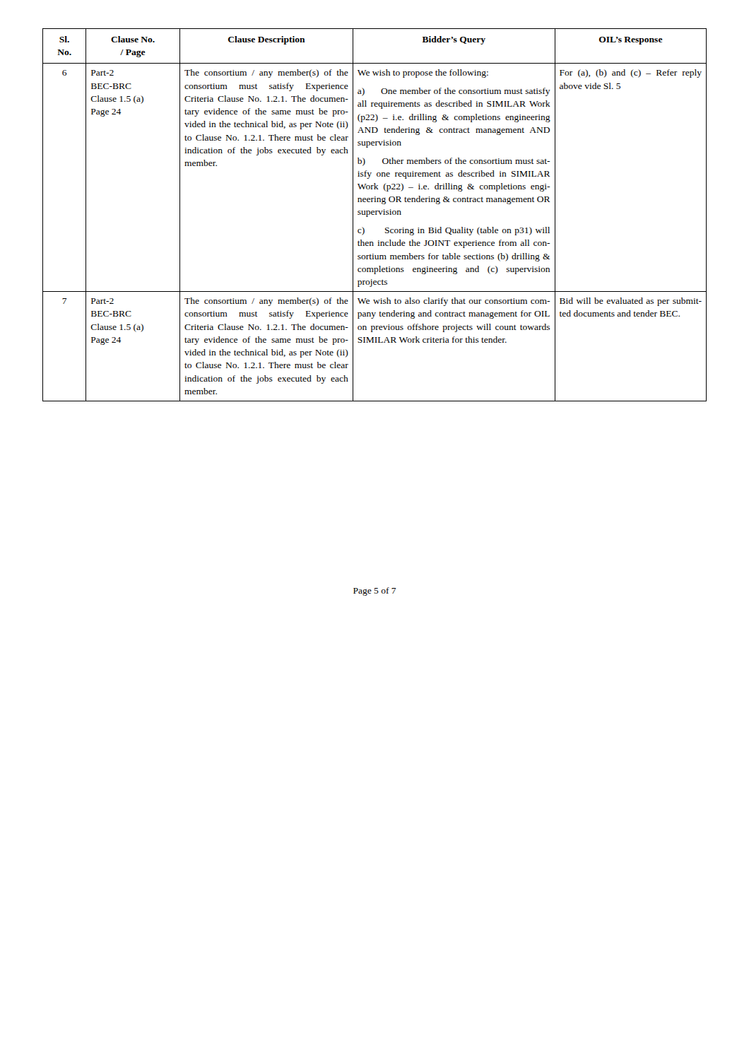| Sl. No. | Clause No. / Page | Clause Description | Bidder’s Query | OIL’s Response |
| --- | --- | --- | --- | --- |
| 6 | Part-2 BEC-BRC Clause 1.5 (a) Page 24 | The consortium / any member(s) of the consortium must satisfy Experience Criteria Clause No. 1.2.1. The documentary evidence of the same must be provided in the technical bid, as per Note (ii) to Clause No. 1.2.1. There must be clear indication of the jobs executed by each member. | We wish to propose the following: a) One member of the consortium must satisfy all requirements as described in SIMILAR Work (p22) – i.e. drilling & completions engineering AND tendering & contract management AND supervision b) Other members of the consortium must satisfy one requirement as described in SIMILAR Work (p22) – i.e. drilling & completions engineering OR tendering & contract management OR supervision c) Scoring in Bid Quality (table on p31) will then include the JOINT experience from all consortium members for table sections (b) drilling & completions engineering and (c) supervision projects | For (a), (b) and (c) – Refer reply above vide Sl. 5 |
| 7 | Part-2 BEC-BRC Clause 1.5 (a) Page 24 | The consortium / any member(s) of the consortium must satisfy Experience Criteria Clause No. 1.2.1. The documentary evidence of the same must be provided in the technical bid, as per Note (ii) to Clause No. 1.2.1. There must be clear indication of the jobs executed by each member. | We wish to also clarify that our consortium company tendering and contract management for OIL on previous offshore projects will count towards SIMILAR Work criteria for this tender. | Bid will be evaluated as per submitted documents and tender BEC. |
Page 5 of 7